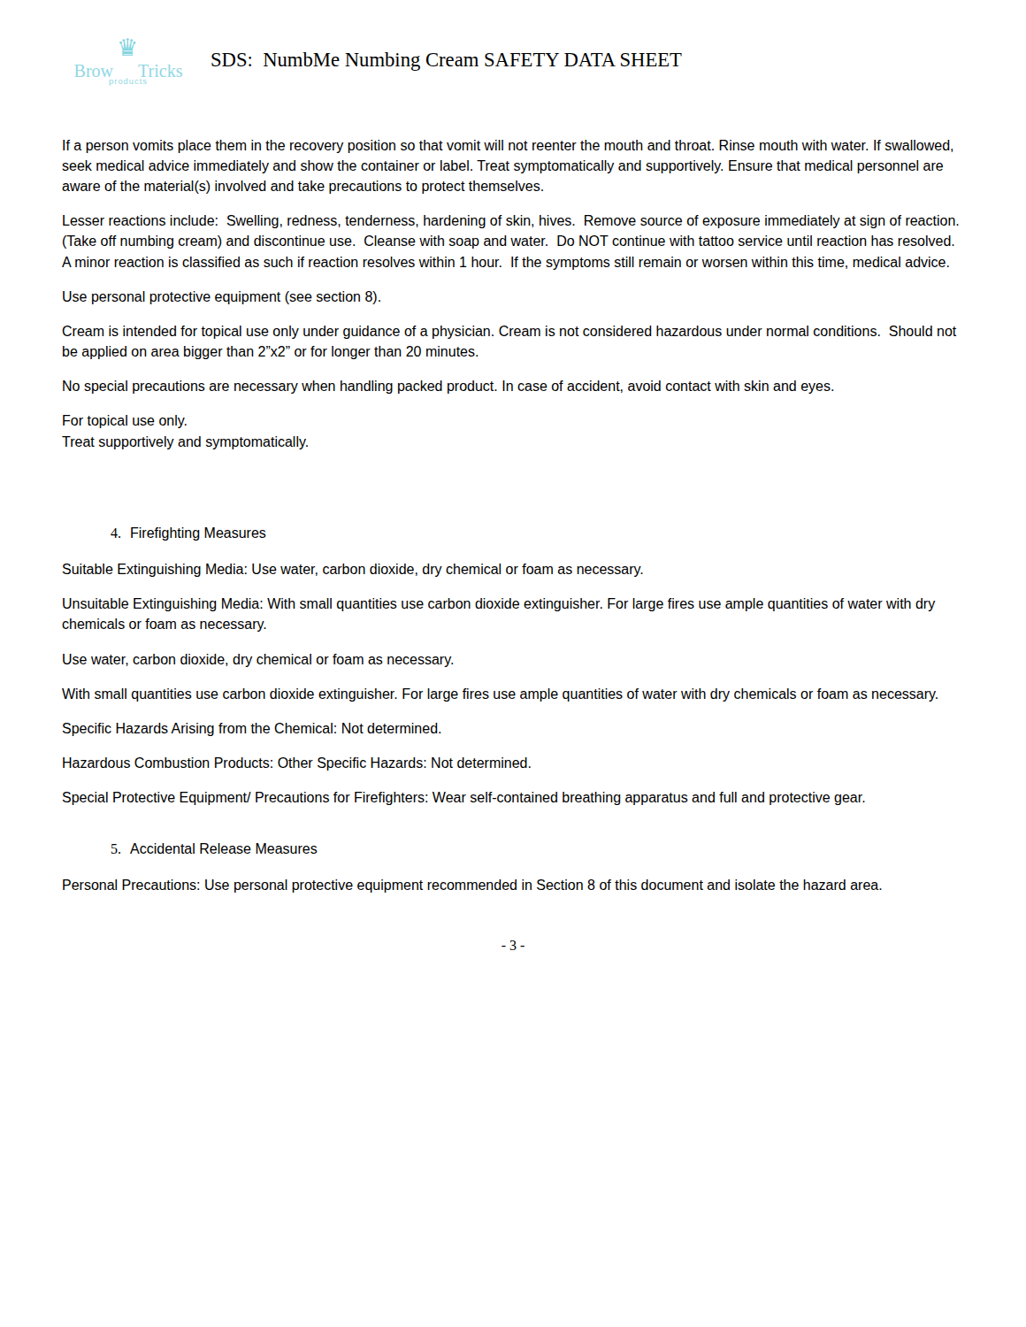♛
Brow Tricks
products
SDS: NumbMe Numbing Cream SAFETY DATA SHEET
If a person vomits place them in the recovery position so that vomit will not reenter the mouth and throat. Rinse mouth with water. If swallowed, seek medical advice immediately and show the container or label. Treat symptomatically and supportively. Ensure that medical personnel are aware of the material(s) involved and take precautions to protect themselves.
Lesser reactions include: Swelling, redness, tenderness, hardening of skin, hives. Remove source of exposure immediately at sign of reaction. (Take off numbing cream) and discontinue use. Cleanse with soap and water. Do NOT continue with tattoo service until reaction has resolved. A minor reaction is classified as such if reaction resolves within 1 hour. If the symptoms still remain or worsen within this time, medical advice.
Use personal protective equipment (see section 8).
Cream is intended for topical use only under guidance of a physician. Cream is not considered hazardous under normal conditions. Should not be applied on area bigger than 2”x2” or for longer than 20 minutes.
No special precautions are necessary when handling packed product. In case of accident, avoid contact with skin and eyes.
For topical use only.
Treat supportively and symptomatically.
4. Firefighting Measures
Suitable Extinguishing Media: Use water, carbon dioxide, dry chemical or foam as necessary.
Unsuitable Extinguishing Media: With small quantities use carbon dioxide extinguisher. For large fires use ample quantities of water with dry chemicals or foam as necessary.
Use water, carbon dioxide, dry chemical or foam as necessary.
With small quantities use carbon dioxide extinguisher. For large fires use ample quantities of water with dry chemicals or foam as necessary.
Specific Hazards Arising from the Chemical: Not determined.
Hazardous Combustion Products: Other Specific Hazards: Not determined.
Special Protective Equipment/ Precautions for Firefighters: Wear self-contained breathing apparatus and full and protective gear.
5. Accidental Release Measures
Personal Precautions: Use personal protective equipment recommended in Section 8 of this document and isolate the hazard area.
- 3 -